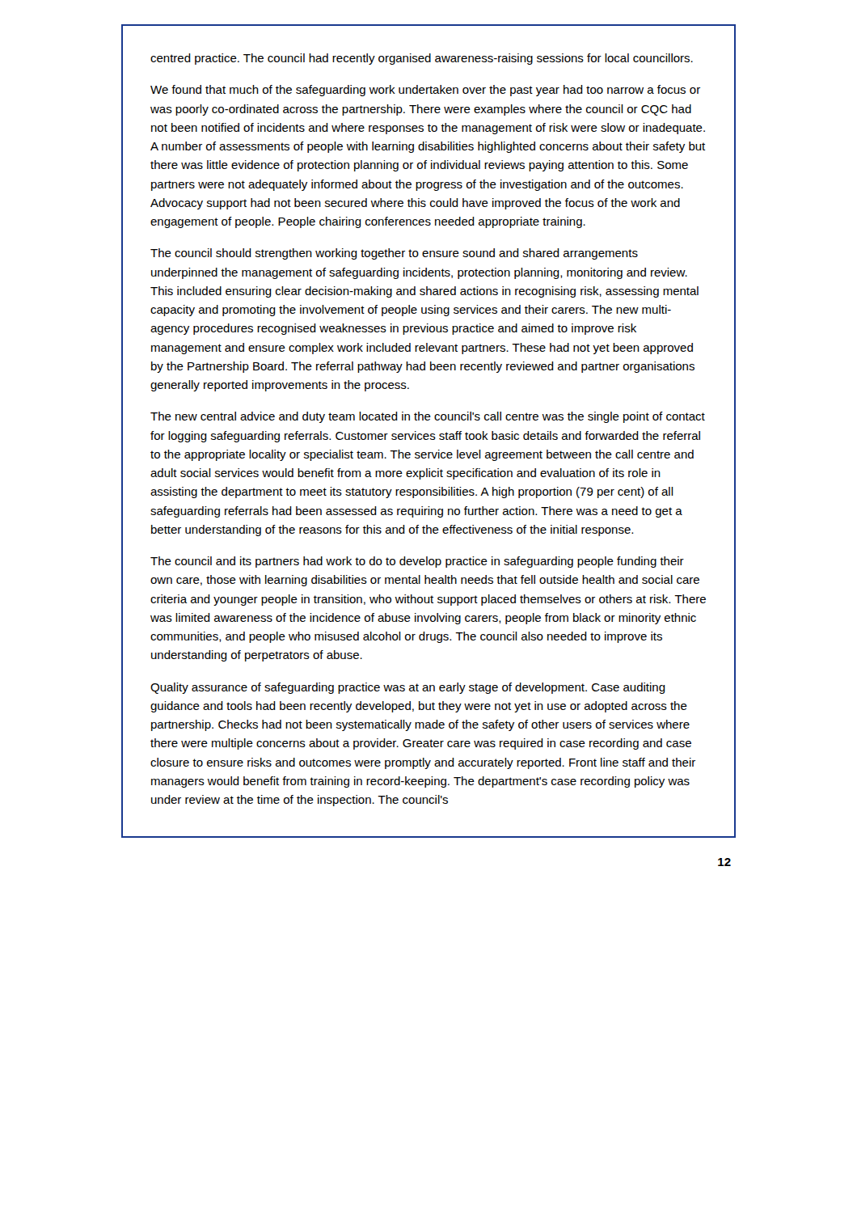centred practice. The council had recently organised awareness-raising sessions for local councillors.
We found that much of the safeguarding work undertaken over the past year had too narrow a focus or was poorly co-ordinated across the partnership. There were examples where the council or CQC had not been notified of incidents and where responses to the management of risk were slow or inadequate. A number of assessments of people with learning disabilities highlighted concerns about their safety but there was little evidence of protection planning or of individual reviews paying attention to this. Some partners were not adequately informed about the progress of the investigation and of the outcomes. Advocacy support had not been secured where this could have improved the focus of the work and engagement of people. People chairing conferences needed appropriate training.
The council should strengthen working together to ensure sound and shared arrangements underpinned the management of safeguarding incidents, protection planning, monitoring and review. This included ensuring clear decision-making and shared actions in recognising risk, assessing mental capacity and promoting the involvement of people using services and their carers. The new multi-agency procedures recognised weaknesses in previous practice and aimed to improve risk management and ensure complex work included relevant partners. These had not yet been approved by the Partnership Board. The referral pathway had been recently reviewed and partner organisations generally reported improvements in the process.
The new central advice and duty team located in the council's call centre was the single point of contact for logging safeguarding referrals. Customer services staff took basic details and forwarded the referral to the appropriate locality or specialist team. The service level agreement between the call centre and adult social services would benefit from a more explicit specification and evaluation of its role in assisting the department to meet its statutory responsibilities. A high proportion (79 per cent) of all safeguarding referrals had been assessed as requiring no further action. There was a need to get a better understanding of the reasons for this and of the effectiveness of the initial response.
The council and its partners had work to do to develop practice in safeguarding people funding their own care, those with learning disabilities or mental health needs that fell outside health and social care criteria and younger people in transition, who without support placed themselves or others at risk. There was limited awareness of the incidence of abuse involving carers, people from black or minority ethnic communities, and people who misused alcohol or drugs. The council also needed to improve its understanding of perpetrators of abuse.
Quality assurance of safeguarding practice was at an early stage of development. Case auditing guidance and tools had been recently developed, but they were not yet in use or adopted across the partnership. Checks had not been systematically made of the safety of other users of services where there were multiple concerns about a provider. Greater care was required in case recording and case closure to ensure risks and outcomes were promptly and accurately reported. Front line staff and their managers would benefit from training in record-keeping. The department's case recording policy was under review at the time of the inspection. The council's
12